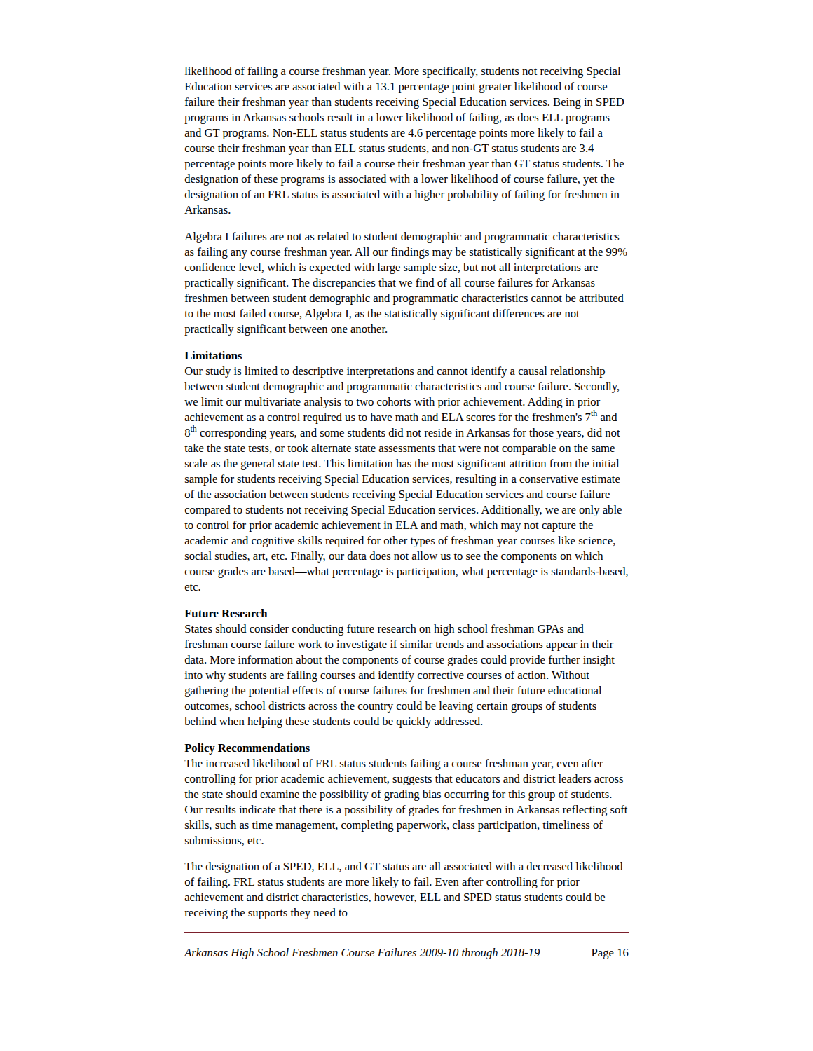likelihood of failing a course freshman year. More specifically, students not receiving Special Education services are associated with a 13.1 percentage point greater likelihood of course failure their freshman year than students receiving Special Education services. Being in SPED programs in Arkansas schools result in a lower likelihood of failing, as does ELL programs and GT programs. Non-ELL status students are 4.6 percentage points more likely to fail a course their freshman year than ELL status students, and non-GT status students are 3.4 percentage points more likely to fail a course their freshman year than GT status students. The designation of these programs is associated with a lower likelihood of course failure, yet the designation of an FRL status is associated with a higher probability of failing for freshmen in Arkansas.
Algebra I failures are not as related to student demographic and programmatic characteristics as failing any course freshman year. All our findings may be statistically significant at the 99% confidence level, which is expected with large sample size, but not all interpretations are practically significant. The discrepancies that we find of all course failures for Arkansas freshmen between student demographic and programmatic characteristics cannot be attributed to the most failed course, Algebra I, as the statistically significant differences are not practically significant between one another.
Limitations
Our study is limited to descriptive interpretations and cannot identify a causal relationship between student demographic and programmatic characteristics and course failure. Secondly, we limit our multivariate analysis to two cohorts with prior achievement. Adding in prior achievement as a control required us to have math and ELA scores for the freshmen's 7th and 8th corresponding years, and some students did not reside in Arkansas for those years, did not take the state tests, or took alternate state assessments that were not comparable on the same scale as the general state test. This limitation has the most significant attrition from the initial sample for students receiving Special Education services, resulting in a conservative estimate of the association between students receiving Special Education services and course failure compared to students not receiving Special Education services. Additionally, we are only able to control for prior academic achievement in ELA and math, which may not capture the academic and cognitive skills required for other types of freshman year courses like science, social studies, art, etc. Finally, our data does not allow us to see the components on which course grades are based—what percentage is participation, what percentage is standards-based, etc.
Future Research
States should consider conducting future research on high school freshman GPAs and freshman course failure work to investigate if similar trends and associations appear in their data. More information about the components of course grades could provide further insight into why students are failing courses and identify corrective courses of action. Without gathering the potential effects of course failures for freshmen and their future educational outcomes, school districts across the country could be leaving certain groups of students behind when helping these students could be quickly addressed.
Policy Recommendations
The increased likelihood of FRL status students failing a course freshman year, even after controlling for prior academic achievement, suggests that educators and district leaders across the state should examine the possibility of grading bias occurring for this group of students. Our results indicate that there is a possibility of grades for freshmen in Arkansas reflecting soft skills, such as time management, completing paperwork, class participation, timeliness of submissions, etc.
The designation of a SPED, ELL, and GT status are all associated with a decreased likelihood of failing. FRL status students are more likely to fail. Even after controlling for prior achievement and district characteristics, however, ELL and SPED status students could be receiving the supports they need to
Arkansas High School Freshmen Course Failures 2009-10 through 2018-19 Page 16